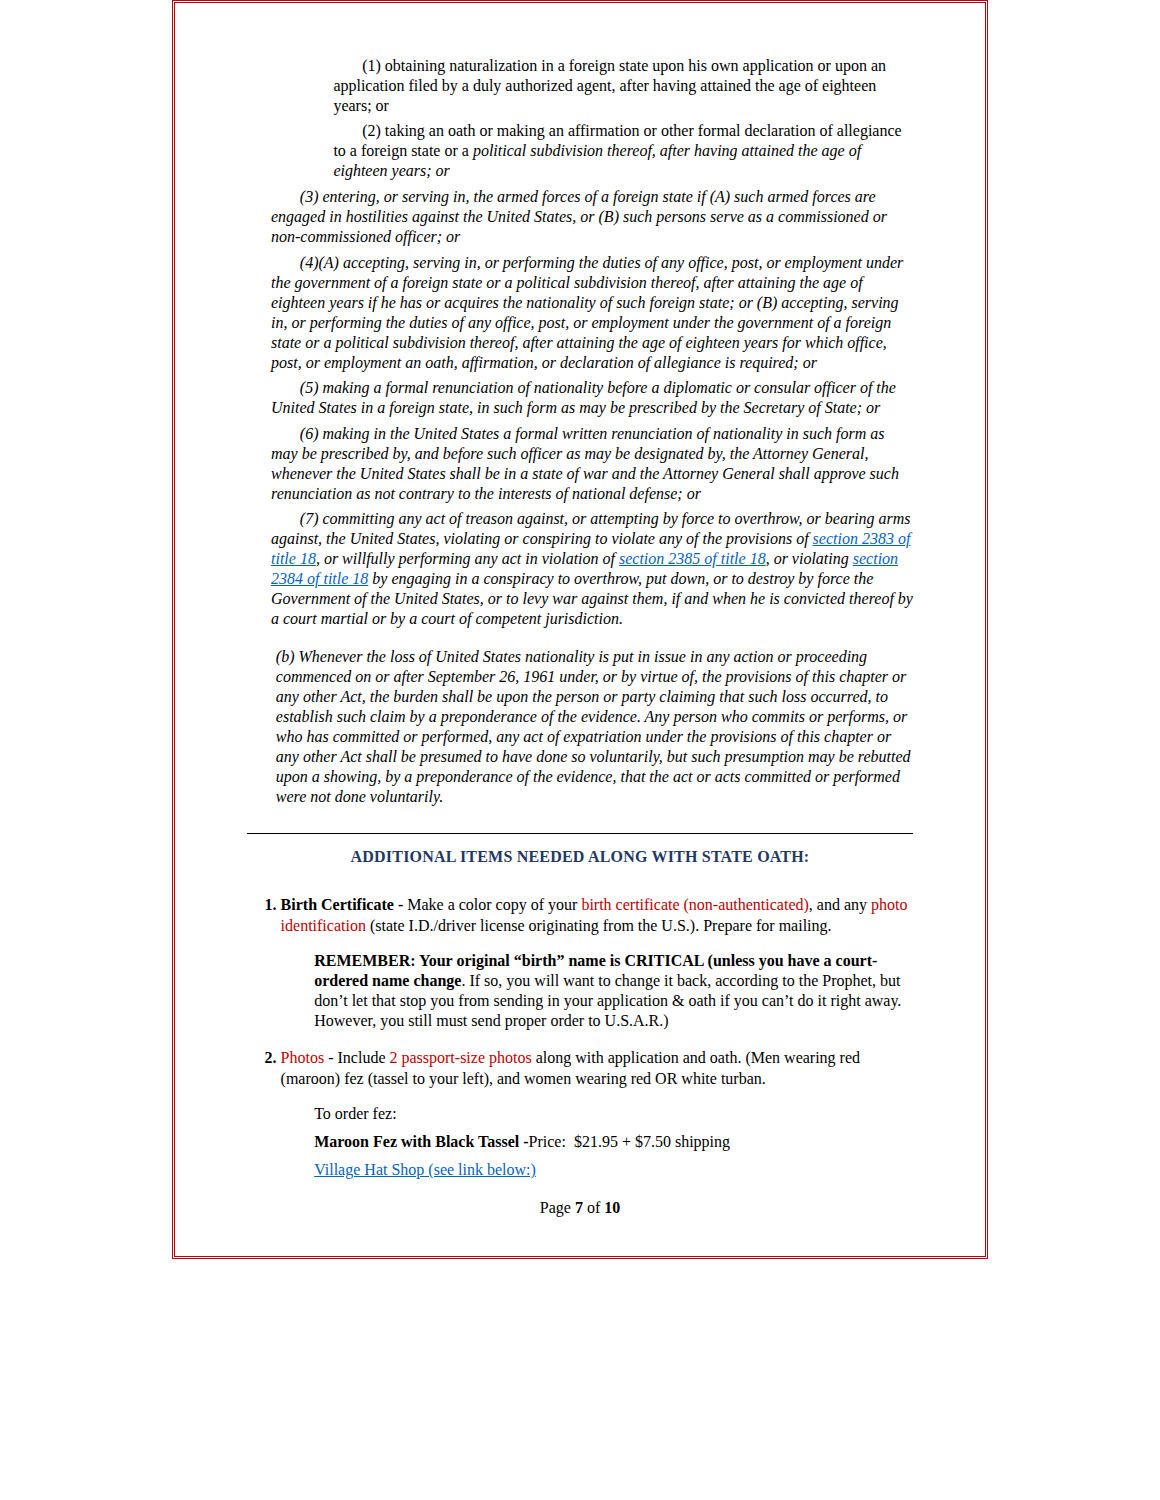(1) obtaining naturalization in a foreign state upon his own application or upon an application filed by a duly authorized agent, after having attained the age of eighteen years; or
(2) taking an oath or making an affirmation or other formal declaration of allegiance to a foreign state or a political subdivision thereof, after having attained the age of eighteen years; or
(3) entering, or serving in, the armed forces of a foreign state if (A) such armed forces are engaged in hostilities against the United States, or (B) such persons serve as a commissioned or non-commissioned officer; or
(4)(A) accepting, serving in, or performing the duties of any office, post, or employment under the government of a foreign state or a political subdivision thereof, after attaining the age of eighteen years if he has or acquires the nationality of such foreign state; or (B) accepting, serving in, or performing the duties of any office, post, or employment under the government of a foreign state or a political subdivision thereof, after attaining the age of eighteen years for which office, post, or employment an oath, affirmation, or declaration of allegiance is required; or
(5) making a formal renunciation of nationality before a diplomatic or consular officer of the United States in a foreign state, in such form as may be prescribed by the Secretary of State; or
(6) making in the United States a formal written renunciation of nationality in such form as may be prescribed by, and before such officer as may be designated by, the Attorney General, whenever the United States shall be in a state of war and the Attorney General shall approve such renunciation as not contrary to the interests of national defense; or
(7) committing any act of treason against, or attempting by force to overthrow, or bearing arms against, the United States, violating or conspiring to violate any of the provisions of section 2383 of title 18, or willfully performing any act in violation of section 2385 of title 18, or violating section 2384 of title 18 by engaging in a conspiracy to overthrow, put down, or to destroy by force the Government of the United States, or to levy war against them, if and when he is convicted thereof by a court martial or by a court of competent jurisdiction.
(b) Whenever the loss of United States nationality is put in issue in any action or proceeding commenced on or after September 26, 1961 under, or by virtue of, the provisions of this chapter or any other Act, the burden shall be upon the person or party claiming that such loss occurred, to establish such claim by a preponderance of the evidence. Any person who commits or performs, or who has committed or performed, any act of expatriation under the provisions of this chapter or any other Act shall be presumed to have done so voluntarily, but such presumption may be rebutted upon a showing, by a preponderance of the evidence, that the act or acts committed or performed were not done voluntarily.
ADDITIONAL ITEMS NEEDED ALONG WITH STATE OATH:
Birth Certificate - Make a color copy of your birth certificate (non-authenticated), and any photo identification (state I.D./driver license originating from the U.S.). Prepare for mailing.
REMEMBER: Your original “birth” name is CRITICAL (unless you have a court-ordered name change. If so, you will want to change it back, according to the Prophet, but don’t let that stop you from sending in your application & oath if you can’t do it right away. However, you still must send proper order to U.S.A.R.)
Photos - Include 2 passport-size photos along with application and oath. (Men wearing red (maroon) fez (tassel to your left), and women wearing red OR white turban.
To order fez:
Maroon Fez with Black Tassel -Price: $21.95 + $7.50 shipping
Village Hat Shop (see link below:)
Page 7 of 10